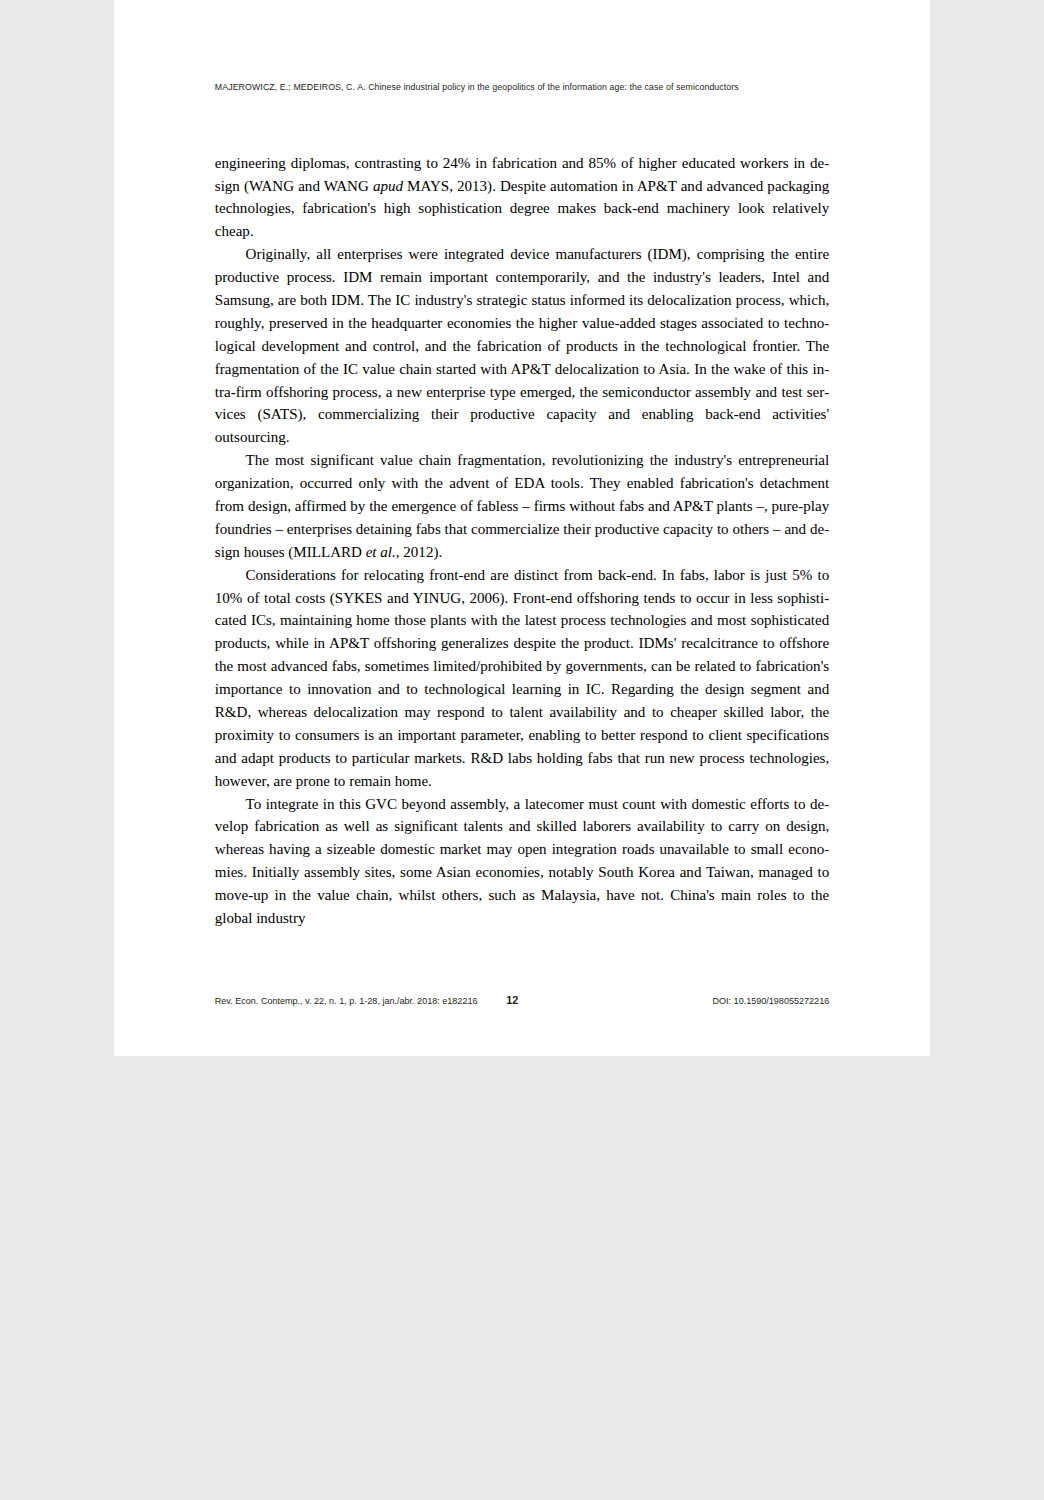MAJEROWICZ, E.; MEDEIROS, C. A. Chinese industrial policy in the geopolitics of the information age: the case of semiconductors
engineering diplomas, contrasting to 24% in fabrication and 85% of higher educated workers in design (WANG and WANG apud MAYS, 2013). Despite automation in AP&T and advanced packaging technologies, fabrication's high sophistication degree makes back-end machinery look relatively cheap.
Originally, all enterprises were integrated device manufacturers (IDM), comprising the entire productive process. IDM remain important contemporarily, and the industry's leaders, Intel and Samsung, are both IDM. The IC industry's strategic status informed its delocalization process, which, roughly, preserved in the headquarter economies the higher value-added stages associated to technological development and control, and the fabrication of products in the technological frontier. The fragmentation of the IC value chain started with AP&T delocalization to Asia. In the wake of this intra-firm offshoring process, a new enterprise type emerged, the semiconductor assembly and test services (SATS), commercializing their productive capacity and enabling back-end activities' outsourcing.
The most significant value chain fragmentation, revolutionizing the industry's entrepreneurial organization, occurred only with the advent of EDA tools. They enabled fabrication's detachment from design, affirmed by the emergence of fabless – firms without fabs and AP&T plants –, pure-play foundries – enterprises detaining fabs that commercialize their productive capacity to others – and design houses (MILLARD et al., 2012).
Considerations for relocating front-end are distinct from back-end. In fabs, labor is just 5% to 10% of total costs (SYKES and YINUG, 2006). Front-end offshoring tends to occur in less sophisticated ICs, maintaining home those plants with the latest process technologies and most sophisticated products, while in AP&T offshoring generalizes despite the product. IDMs' recalcitrance to offshore the most advanced fabs, sometimes limited/prohibited by governments, can be related to fabrication's importance to innovation and to technological learning in IC. Regarding the design segment and R&D, whereas delocalization may respond to talent availability and to cheaper skilled labor, the proximity to consumers is an important parameter, enabling to better respond to client specifications and adapt products to particular markets. R&D labs holding fabs that run new process technologies, however, are prone to remain home.
To integrate in this GVC beyond assembly, a latecomer must count with domestic efforts to develop fabrication as well as significant talents and skilled laborers availability to carry on design, whereas having a sizeable domestic market may open integration roads unavailable to small economies. Initially assembly sites, some Asian economies, notably South Korea and Taiwan, managed to move-up in the value chain, whilst others, such as Malaysia, have not. China's main roles to the global industry
Rev. Econ. Contemp., v. 22, n. 1, p. 1-28, jan./abr. 2018: e182216
12
DOI: 10.1590/198055272216